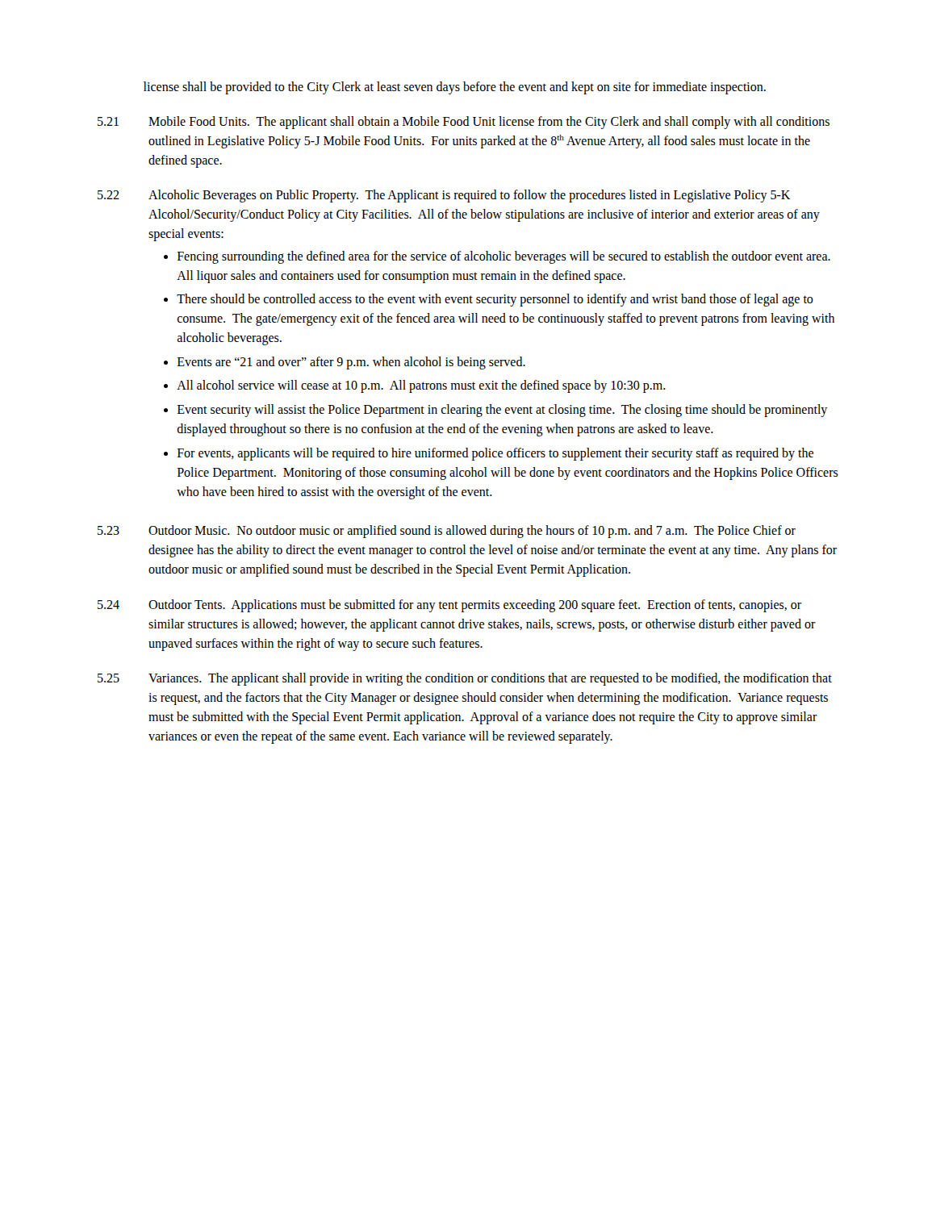license shall be provided to the City Clerk at least seven days before the event and kept on site for immediate inspection.
5.21
Mobile Food Units. The applicant shall obtain a Mobile Food Unit license from the City Clerk and shall comply with all conditions outlined in Legislative Policy 5-J Mobile Food Units. For units parked at the 8th Avenue Artery, all food sales must locate in the defined space.
5.22
Alcoholic Beverages on Public Property. The Applicant is required to follow the procedures listed in Legislative Policy 5-K Alcohol/Security/Conduct Policy at City Facilities. All of the below stipulations are inclusive of interior and exterior areas of any special events:
Fencing surrounding the defined area for the service of alcoholic beverages will be secured to establish the outdoor event area. All liquor sales and containers used for consumption must remain in the defined space.
There should be controlled access to the event with event security personnel to identify and wrist band those of legal age to consume. The gate/emergency exit of the fenced area will need to be continuously staffed to prevent patrons from leaving with alcoholic beverages.
Events are “21 and over” after 9 p.m. when alcohol is being served.
All alcohol service will cease at 10 p.m. All patrons must exit the defined space by 10:30 p.m.
Event security will assist the Police Department in clearing the event at closing time. The closing time should be prominently displayed throughout so there is no confusion at the end of the evening when patrons are asked to leave.
For events, applicants will be required to hire uniformed police officers to supplement their security staff as required by the Police Department. Monitoring of those consuming alcohol will be done by event coordinators and the Hopkins Police Officers who have been hired to assist with the oversight of the event.
5.23
Outdoor Music. No outdoor music or amplified sound is allowed during the hours of 10 p.m. and 7 a.m. The Police Chief or designee has the ability to direct the event manager to control the level of noise and/or terminate the event at any time. Any plans for outdoor music or amplified sound must be described in the Special Event Permit Application.
5.24
Outdoor Tents. Applications must be submitted for any tent permits exceeding 200 square feet. Erection of tents, canopies, or similar structures is allowed; however, the applicant cannot drive stakes, nails, screws, posts, or otherwise disturb either paved or unpaved surfaces within the right of way to secure such features.
5.25
Variances. The applicant shall provide in writing the condition or conditions that are requested to be modified, the modification that is request, and the factors that the City Manager or designee should consider when determining the modification. Variance requests must be submitted with the Special Event Permit application. Approval of a variance does not require the City to approve similar variances or even the repeat of the same event. Each variance will be reviewed separately.